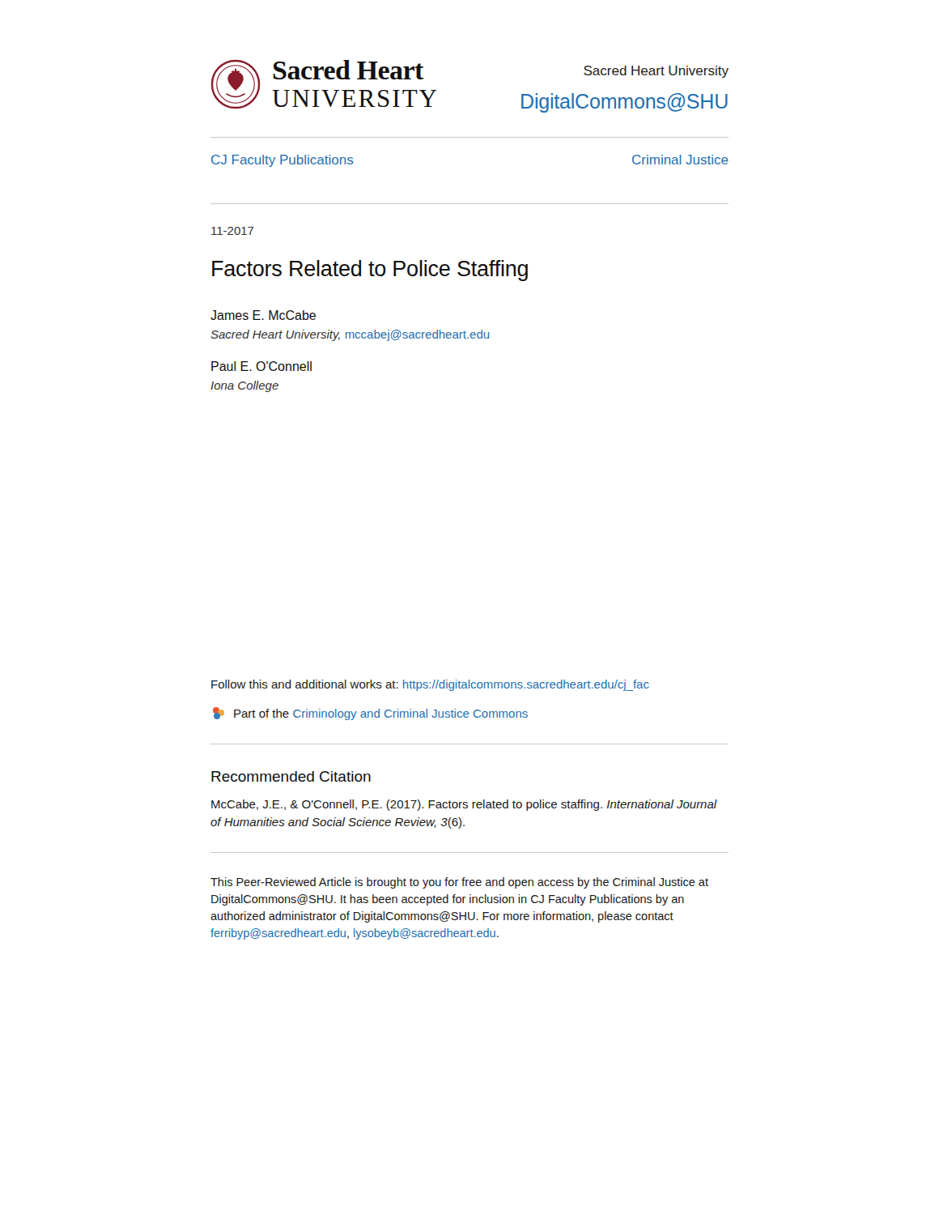Sacred Heart UNIVERSITY
Sacred Heart University
DigitalCommons@SHU
CJ Faculty Publications Criminal Justice
11-2017
Factors Related to Police Staffing
James E. McCabe Sacred Heart University, mccabej@sacredheart.edu
Paul E. O'Connell Iona College
Follow this and additional works at: https://digitalcommons.sacredheart.edu/cj_fac
Part of the Criminology and Criminal Justice Commons
Recommended Citation
McCabe, J.E., & O'Connell, P.E. (2017). Factors related to police staffing. International Journal of Humanities and Social Science Review, 3(6).
This Peer-Reviewed Article is brought to you for free and open access by the Criminal Justice at DigitalCommons@SHU. It has been accepted for inclusion in CJ Faculty Publications by an authorized administrator of DigitalCommons@SHU. For more information, please contact ferribyp@sacredheart.edu, lysobeyb@sacredheart.edu.